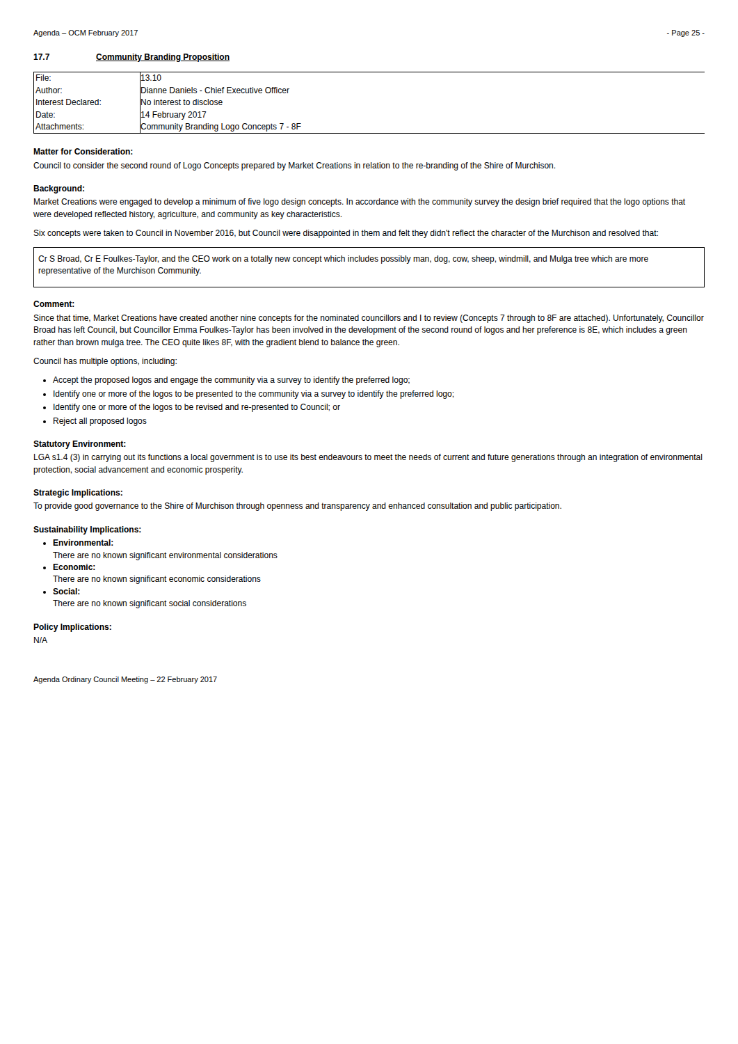Agenda – OCM February 2017
- Page 25 -
17.7 Community Branding Proposition
| File: | 13.10 |
| Author: | Dianne Daniels - Chief Executive Officer |
| Interest Declared: | No interest to disclose |
| Date: | 14 February 2017 |
| Attachments: | Community Branding Logo Concepts 7 - 8F |
Matter for Consideration:
Council to consider the second round of Logo Concepts prepared by Market Creations in relation to the re-branding of the Shire of Murchison.
Background:
Market Creations were engaged to develop a minimum of five logo design concepts. In accordance with the community survey the design brief required that the logo options that were developed reflected history, agriculture, and community as key characteristics.
Six concepts were taken to Council in November 2016, but Council were disappointed in them and felt they didn't reflect the character of the Murchison and resolved that:
Cr S Broad, Cr E Foulkes-Taylor, and the CEO work on a totally new concept which includes possibly man, dog, cow, sheep, windmill, and Mulga tree which are more representative of the Murchison Community.
Comment:
Since that time, Market Creations have created another nine concepts for the nominated councillors and I to review (Concepts 7 through to 8F are attached). Unfortunately, Councillor Broad has left Council, but Councillor Emma Foulkes-Taylor has been involved in the development of the second round of logos and her preference is 8E, which includes a green rather than brown mulga tree. The CEO quite likes 8F, with the gradient blend to balance the green.
Council has multiple options, including:
Accept the proposed logos and engage the community via a survey to identify the preferred logo;
Identify one or more of the logos to be presented to the community via a survey to identify the preferred logo;
Identify one or more of the logos to be revised and re-presented to Council; or
Reject all proposed logos
Statutory Environment:
LGA s1.4 (3) in carrying out its functions a local government is to use its best endeavours to meet the needs of current and future generations through an integration of environmental protection, social advancement and economic prosperity.
Strategic Implications:
To provide good governance to the Shire of Murchison through openness and transparency and enhanced consultation and public participation.
Sustainability Implications:
Environmental:
There are no known significant environmental considerations
Economic:
There are no known significant economic considerations
Social:
There are no known significant social considerations
Policy Implications:
N/A
Agenda Ordinary Council Meeting – 22 February 2017